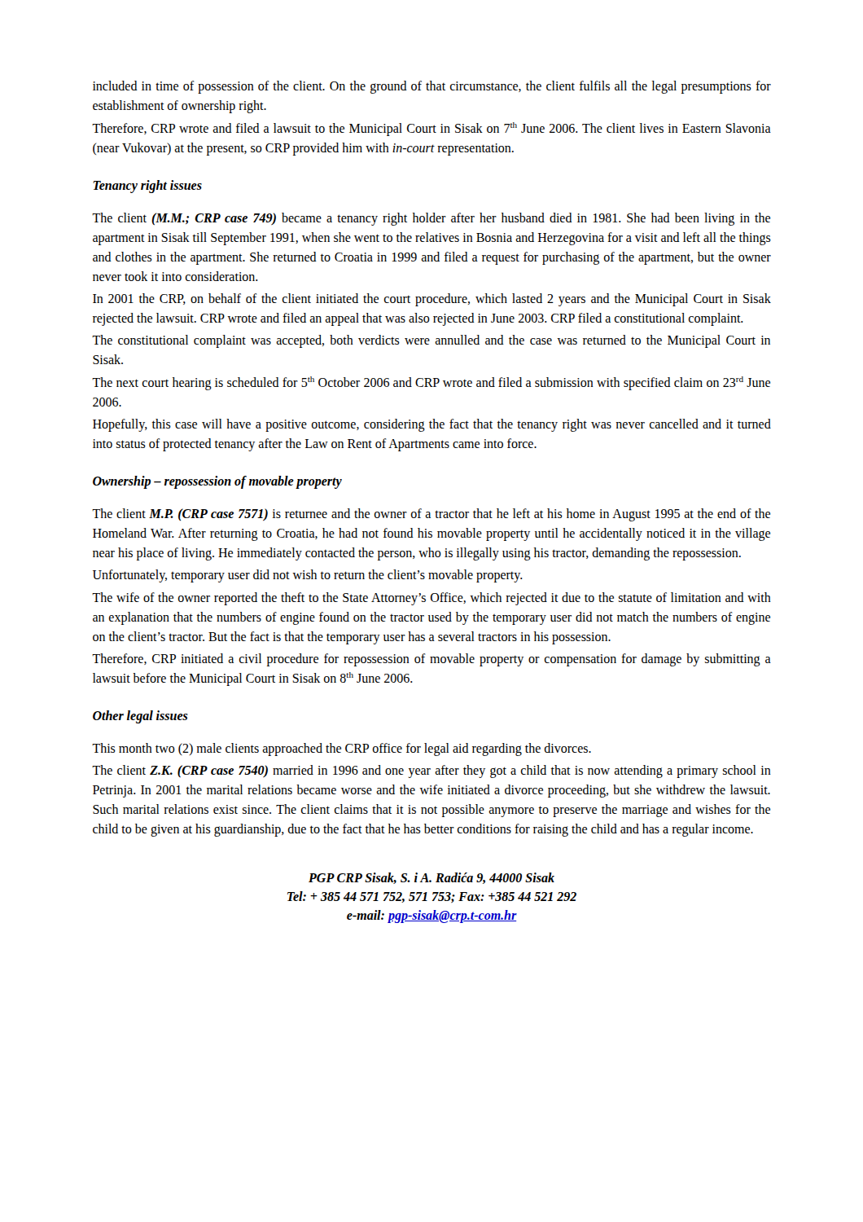included in time of possession of the client. On the ground of that circumstance, the client fulfils all the legal presumptions for establishment of ownership right.
Therefore, CRP wrote and filed a lawsuit to the Municipal Court in Sisak on 7th June 2006. The client lives in Eastern Slavonia (near Vukovar) at the present, so CRP provided him with in-court representation.
Tenancy right issues
The client (M.M.; CRP case 749) became a tenancy right holder after her husband died in 1981. She had been living in the apartment in Sisak till September 1991, when she went to the relatives in Bosnia and Herzegovina for a visit and left all the things and clothes in the apartment. She returned to Croatia in 1999 and filed a request for purchasing of the apartment, but the owner never took it into consideration.
In 2001 the CRP, on behalf of the client initiated the court procedure, which lasted 2 years and the Municipal Court in Sisak rejected the lawsuit. CRP wrote and filed an appeal that was also rejected in June 2003. CRP filed a constitutional complaint.
The constitutional complaint was accepted, both verdicts were annulled and the case was returned to the Municipal Court in Sisak.
The next court hearing is scheduled for 5th October 2006 and CRP wrote and filed a submission with specified claim on 23rd June 2006.
Hopefully, this case will have a positive outcome, considering the fact that the tenancy right was never cancelled and it turned into status of protected tenancy after the Law on Rent of Apartments came into force.
Ownership – repossession of movable property
The client M.P. (CRP case 7571) is returnee and the owner of a tractor that he left at his home in August 1995 at the end of the Homeland War. After returning to Croatia, he had not found his movable property until he accidentally noticed it in the village near his place of living. He immediately contacted the person, who is illegally using his tractor, demanding the repossession.
Unfortunately, temporary user did not wish to return the client’s movable property.
The wife of the owner reported the theft to the State Attorney’s Office, which rejected it due to the statute of limitation and with an explanation that the numbers of engine found on the tractor used by the temporary user did not match the numbers of engine on the client’s tractor. But the fact is that the temporary user has a several tractors in his possession.
Therefore, CRP initiated a civil procedure for repossession of movable property or compensation for damage by submitting a lawsuit before the Municipal Court in Sisak on 8th June 2006.
Other legal issues
This month two (2) male clients approached the CRP office for legal aid regarding the divorces.
The client Z.K. (CRP case 7540) married in 1996 and one year after they got a child that is now attending a primary school in Petrinja. In 2001 the marital relations became worse and the wife initiated a divorce proceeding, but she withdrew the lawsuit. Such marital relations exist since. The client claims that it is not possible anymore to preserve the marriage and wishes for the child to be given at his guardianship, due to the fact that he has better conditions for raising the child and has a regular income.
PGP CRP Sisak, S. i A. Radića 9, 44000 Sisak
Tel: + 385 44 571 752, 571 753; Fax: +385 44 521 292
e-mail: pgp-sisak@crp.t-com.hr